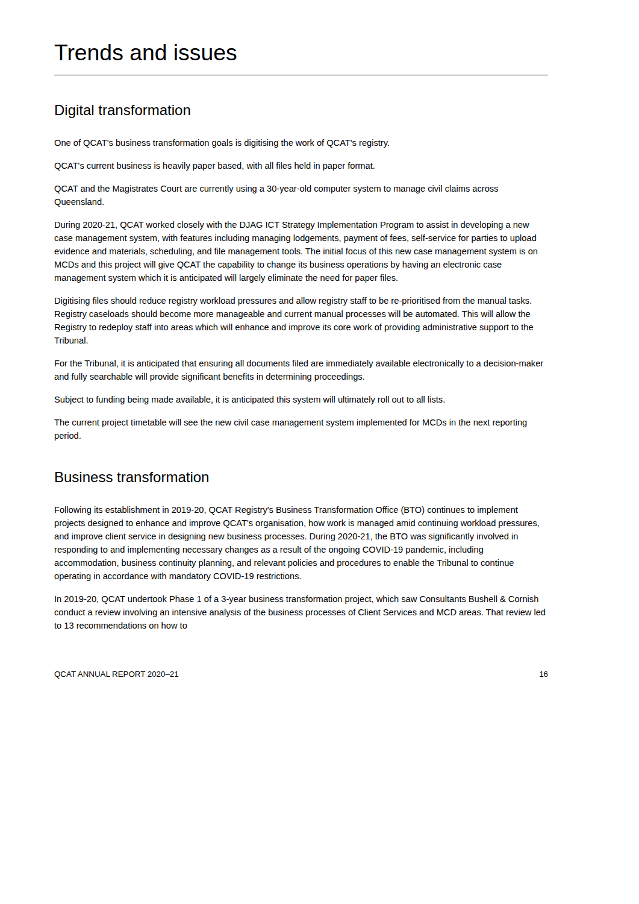Trends and issues
Digital transformation
One of QCAT's business transformation goals is digitising the work of QCAT's registry.
QCAT's current business is heavily paper based, with all files held in paper format.
QCAT and the Magistrates Court are currently using a 30-year-old computer system to manage civil claims across Queensland.
During 2020-21, QCAT worked closely with the DJAG ICT Strategy Implementation Program to assist in developing a new case management system, with features including managing lodgements, payment of fees, self-service for parties to upload evidence and materials, scheduling, and file management tools. The initial focus of this new case management system is on MCDs and this project will give QCAT the capability to change its business operations by having an electronic case management system which it is anticipated will largely eliminate the need for paper files.
Digitising files should reduce registry workload pressures and allow registry staff to be re-prioritised from the manual tasks. Registry caseloads should become more manageable and current manual processes will be automated. This will allow the Registry to redeploy staff into areas which will enhance and improve its core work of providing administrative support to the Tribunal.
For the Tribunal, it is anticipated that ensuring all documents filed are immediately available electronically to a decision-maker and fully searchable will provide significant benefits in determining proceedings.
Subject to funding being made available, it is anticipated this system will ultimately roll out to all lists.
The current project timetable will see the new civil case management system implemented for MCDs in the next reporting period.
Business transformation
Following its establishment in 2019-20, QCAT Registry's Business Transformation Office (BTO) continues to implement projects designed to enhance and improve QCAT's organisation, how work is managed amid continuing workload pressures, and improve client service in designing new business processes. During 2020-21, the BTO was significantly involved in responding to and implementing necessary changes as a result of the ongoing COVID-19 pandemic, including accommodation, business continuity planning, and relevant policies and procedures to enable the Tribunal to continue operating in accordance with mandatory COVID-19 restrictions.
In 2019-20, QCAT undertook Phase 1 of a 3-year business transformation project, which saw Consultants Bushell & Cornish conduct a review involving an intensive analysis of the business processes of Client Services and MCD areas. That review led to 13 recommendations on how to
QCAT ANNUAL REPORT 2020–21 16